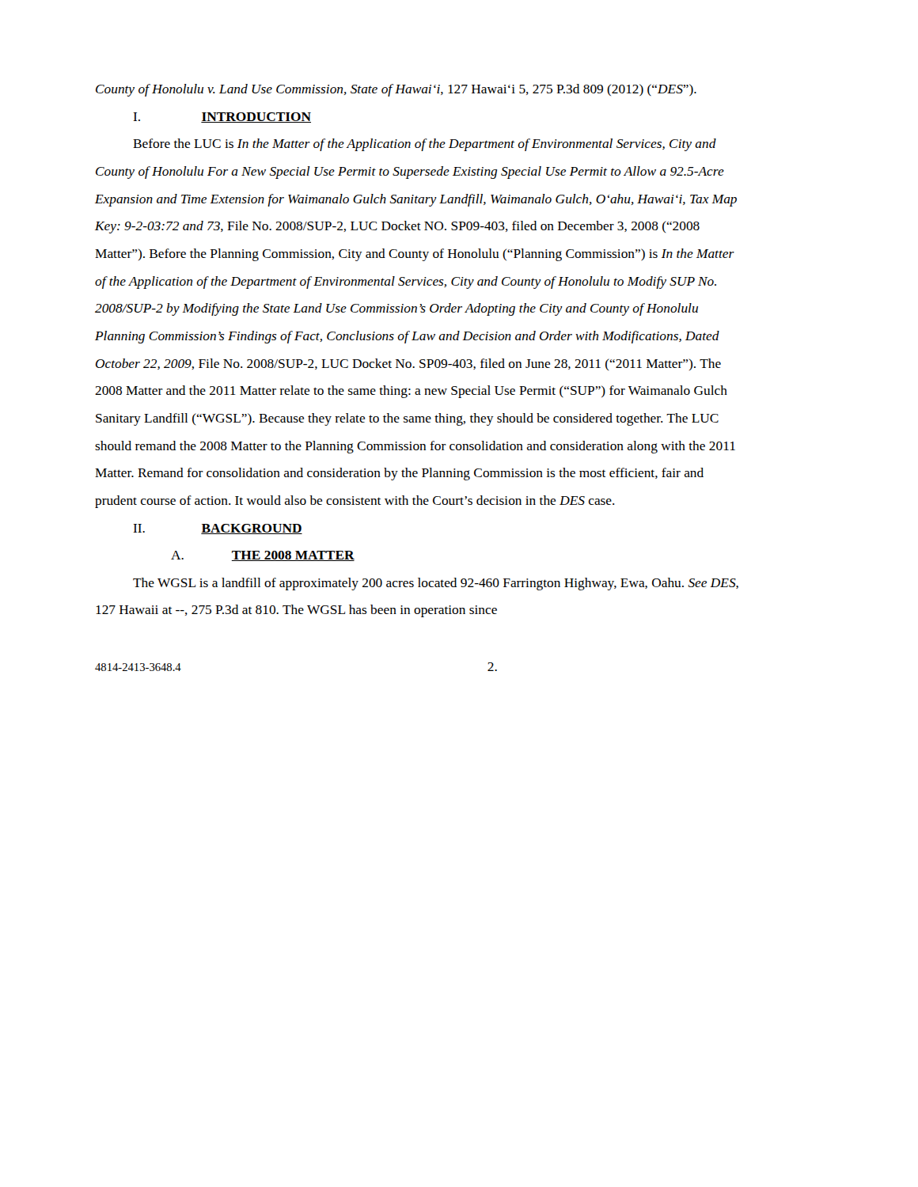County of Honolulu v. Land Use Commission, State of Hawaiʻi, 127 Hawaiʻi 5, 275 P.3d 809 (2012) (“DES”).
I.
INTRODUCTION
Before the LUC is In the Matter of the Application of the Department of Environmental Services, City and County of Honolulu For a New Special Use Permit to Supersede Existing Special Use Permit to Allow a 92.5-Acre Expansion and Time Extension for Waimanalo Gulch Sanitary Landfill, Waimanalo Gulch, Oʻahu, Hawaiʻi, Tax Map Key: 9-2-03:72 and 73, File No. 2008/SUP-2, LUC Docket NO. SP09-403, filed on December 3, 2008 (“2008 Matter”). Before the Planning Commission, City and County of Honolulu (“Planning Commission”) is In the Matter of the Application of the Department of Environmental Services, City and County of Honolulu to Modify SUP No. 2008/SUP-2 by Modifying the State Land Use Commission’s Order Adopting the City and County of Honolulu Planning Commission’s Findings of Fact, Conclusions of Law and Decision and Order with Modifications, Dated October 22, 2009, File No. 2008/SUP-2, LUC Docket No. SP09-403, filed on June 28, 2011 (“2011 Matter”). The 2008 Matter and the 2011 Matter relate to the same thing: a new Special Use Permit (“SUP”) for Waimanalo Gulch Sanitary Landfill (“WGSL”). Because they relate to the same thing, they should be considered together. The LUC should remand the 2008 Matter to the Planning Commission for consolidation and consideration along with the 2011 Matter. Remand for consolidation and consideration by the Planning Commission is the most efficient, fair and prudent course of action. It would also be consistent with the Court’s decision in the DES case.
II.
BACKGROUND
A.
THE 2008 MATTER
The WGSL is a landfill of approximately 200 acres located 92-460 Farrington Highway, Ewa, Oahu. See DES, 127 Hawaii at --, 275 P.3d at 810. The WGSL has been in operation since
4814-2413-3648.4 2.